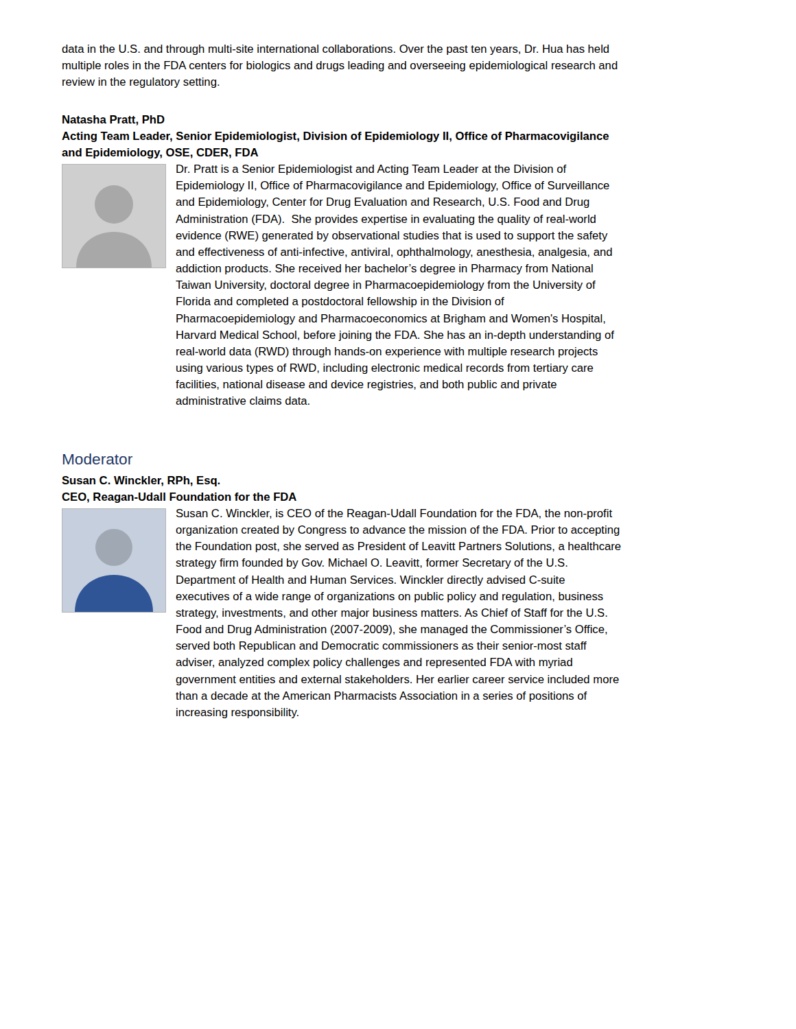data in the U.S. and through multi-site international collaborations. Over the past ten years, Dr. Hua has held multiple roles in the FDA centers for biologics and drugs leading and overseeing epidemiological research and review in the regulatory setting.
Natasha Pratt, PhD
Acting Team Leader, Senior Epidemiologist, Division of Epidemiology II, Office of Pharmacovigilance and Epidemiology, OSE, CDER, FDA
Dr. Pratt is a Senior Epidemiologist and Acting Team Leader at the Division of Epidemiology II, Office of Pharmacovigilance and Epidemiology, Office of Surveillance and Epidemiology, Center for Drug Evaluation and Research, U.S. Food and Drug Administration (FDA). She provides expertise in evaluating the quality of real-world evidence (RWE) generated by observational studies that is used to support the safety and effectiveness of anti-infective, antiviral, ophthalmology, anesthesia, analgesia, and addiction products. She received her bachelor’s degree in Pharmacy from National Taiwan University, doctoral degree in Pharmacoepidemiology from the University of Florida and completed a postdoctoral fellowship in the Division of Pharmacoepidemiology and Pharmacoeconomics at Brigham and Women's Hospital, Harvard Medical School, before joining the FDA. She has an in-depth understanding of real-world data (RWD) through hands-on experience with multiple research projects using various types of RWD, including electronic medical records from tertiary care facilities, national disease and device registries, and both public and private administrative claims data.
Moderator
Susan C. Winckler, RPh, Esq.
CEO, Reagan-Udall Foundation for the FDA
Susan C. Winckler, is CEO of the Reagan-Udall Foundation for the FDA, the non-profit organization created by Congress to advance the mission of the FDA. Prior to accepting the Foundation post, she served as President of Leavitt Partners Solutions, a healthcare strategy firm founded by Gov. Michael O. Leavitt, former Secretary of the U.S. Department of Health and Human Services. Winckler directly advised C-suite executives of a wide range of organizations on public policy and regulation, business strategy, investments, and other major business matters. As Chief of Staff for the U.S. Food and Drug Administration (2007-2009), she managed the Commissioner’s Office, served both Republican and Democratic commissioners as their senior-most staff adviser, analyzed complex policy challenges and represented FDA with myriad government entities and external stakeholders. Her earlier career service included more than a decade at the American Pharmacists Association in a series of positions of increasing responsibility.